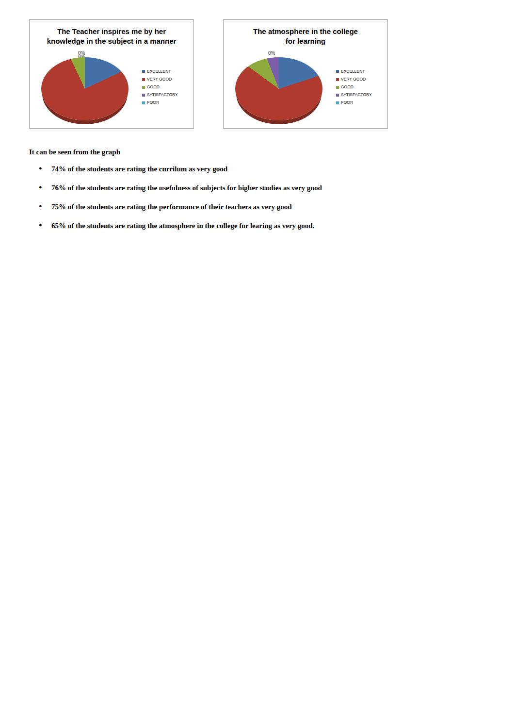The Teacher inspires me by her
knowledge in the subject in a manner
0%
0%
7%
18%
75%
EXCELLENT
VERY GOOD
GOOD
SATISFACTORY
POOR
The atmosphere in the college
for learning
0%
9%
6%
20%
65%
EXCELLENT
VERY GOOD
GOOD
SATISFACTORY
POOR
It can be seen from the graph
74% of the students are rating the currilum as very good
76% of the students are rating the usefulness of subjects for higher studies as very good
75% of the students are rating the performance of their teachers as very good
65% of the students are rating the atmosphere in the college for learing as very good.